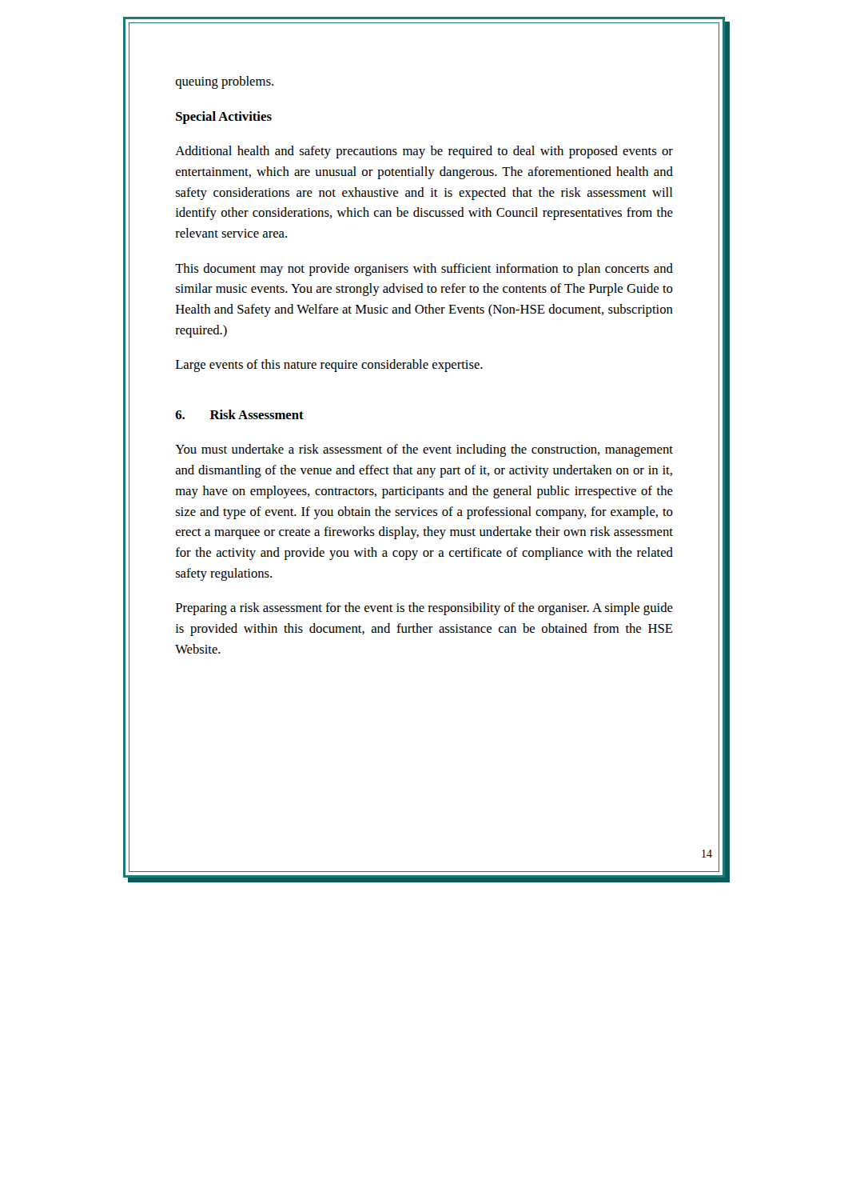queuing problems.
Special Activities
Additional health and safety precautions may be required to deal with proposed events or entertainment, which are unusual or potentially dangerous. The aforementioned health and safety considerations are not exhaustive and it is expected that the risk assessment will identify other considerations, which can be discussed with Council representatives from the relevant service area.
This document may not provide organisers with sufficient information to plan concerts and similar music events. You are strongly advised to refer to the contents of The Purple Guide to Health and Safety and Welfare at Music and Other Events (Non-HSE document, subscription required.)
Large events of this nature require considerable expertise.
6. Risk Assessment
You must undertake a risk assessment of the event including the construction, management and dismantling of the venue and effect that any part of it, or activity undertaken on or in it, may have on employees, contractors, participants and the general public irrespective of the size and type of event. If you obtain the services of a professional company, for example, to erect a marquee or create a fireworks display, they must undertake their own risk assessment for the activity and provide you with a copy or a certificate of compliance with the related safety regulations.
Preparing a risk assessment for the event is the responsibility of the organiser. A simple guide is provided within this document, and further assistance can be obtained from the HSE Website.
14